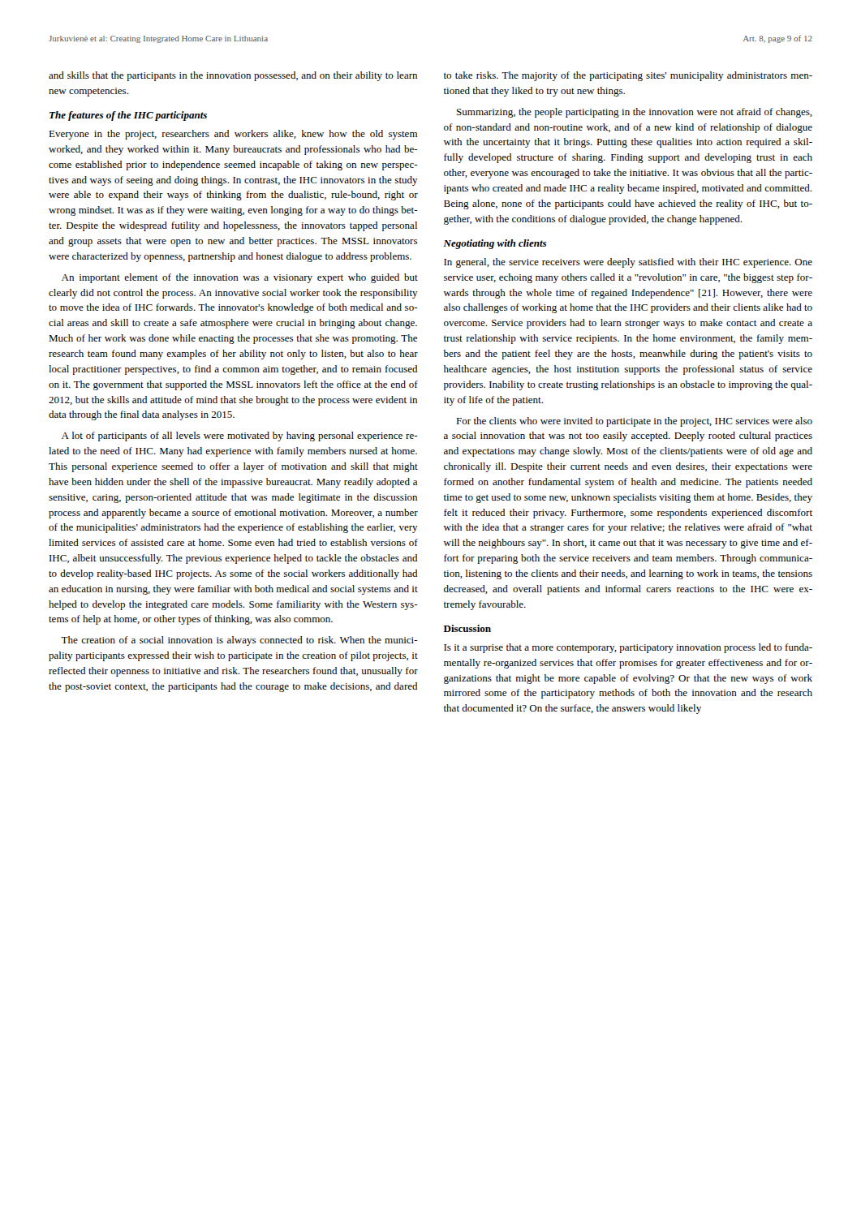Jurkuvienė et al: Creating Integrated Home Care in Lithuania
Art. 8, page 9 of 12
and skills that the participants in the innovation possessed, and on their ability to learn new competencies.
The features of the IHC participants
Everyone in the project, researchers and workers alike, knew how the old system worked, and they worked within it. Many bureaucrats and professionals who had become established prior to independence seemed incapable of taking on new perspectives and ways of seeing and doing things. In contrast, the IHC innovators in the study were able to expand their ways of thinking from the dualistic, rule-bound, right or wrong mindset. It was as if they were waiting, even longing for a way to do things better. Despite the widespread futility and hopelessness, the innovators tapped personal and group assets that were open to new and better practices. The MSSL innovators were characterized by openness, partnership and honest dialogue to address problems.
An important element of the innovation was a visionary expert who guided but clearly did not control the process. An innovative social worker took the responsibility to move the idea of IHC forwards. The innovator's knowledge of both medical and social areas and skill to create a safe atmosphere were crucial in bringing about change. Much of her work was done while enacting the processes that she was promoting. The research team found many examples of her ability not only to listen, but also to hear local practitioner perspectives, to find a common aim together, and to remain focused on it. The government that supported the MSSL innovators left the office at the end of 2012, but the skills and attitude of mind that she brought to the process were evident in data through the final data analyses in 2015.
A lot of participants of all levels were motivated by having personal experience related to the need of IHC. Many had experience with family members nursed at home. This personal experience seemed to offer a layer of motivation and skill that might have been hidden under the shell of the impassive bureaucrat. Many readily adopted a sensitive, caring, person-oriented attitude that was made legitimate in the discussion process and apparently became a source of emotional motivation. Moreover, a number of the municipalities' administrators had the experience of establishing the earlier, very limited services of assisted care at home. Some even had tried to establish versions of IHC, albeit unsuccessfully. The previous experience helped to tackle the obstacles and to develop reality-based IHC projects. As some of the social workers additionally had an education in nursing, they were familiar with both medical and social systems and it helped to develop the integrated care models. Some familiarity with the Western systems of help at home, or other types of thinking, was also common.
The creation of a social innovation is always connected to risk. When the municipality participants expressed their wish to participate in the creation of pilot projects, it reflected their openness to initiative and risk. The researchers found that, unusually for the post-soviet context, the participants had the courage to make decisions, and dared to take risks. The majority of the participating sites' municipality administrators mentioned that they liked to try out new things.
Summarizing, the people participating in the innovation were not afraid of changes, of non-standard and non-routine work, and of a new kind of relationship of dialogue with the uncertainty that it brings. Putting these qualities into action required a skilfully developed structure of sharing. Finding support and developing trust in each other, everyone was encouraged to take the initiative. It was obvious that all the participants who created and made IHC a reality became inspired, motivated and committed. Being alone, none of the participants could have achieved the reality of IHC, but together, with the conditions of dialogue provided, the change happened.
Negotiating with clients
In general, the service receivers were deeply satisfied with their IHC experience. One service user, echoing many others called it a "revolution" in care, "the biggest step forwards through the whole time of regained Independence" [21]. However, there were also challenges of working at home that the IHC providers and their clients alike had to overcome. Service providers had to learn stronger ways to make contact and create a trust relationship with service recipients. In the home environment, the family members and the patient feel they are the hosts, meanwhile during the patient's visits to healthcare agencies, the host institution supports the professional status of service providers. Inability to create trusting relationships is an obstacle to improving the quality of life of the patient.
For the clients who were invited to participate in the project, IHC services were also a social innovation that was not too easily accepted. Deeply rooted cultural practices and expectations may change slowly. Most of the clients/patients were of old age and chronically ill. Despite their current needs and even desires, their expectations were formed on another fundamental system of health and medicine. The patients needed time to get used to some new, unknown specialists visiting them at home. Besides, they felt it reduced their privacy. Furthermore, some respondents experienced discomfort with the idea that a stranger cares for your relative; the relatives were afraid of "what will the neighbours say". In short, it came out that it was necessary to give time and effort for preparing both the service receivers and team members. Through communication, listening to the clients and their needs, and learning to work in teams, the tensions decreased, and overall patients and informal carers reactions to the IHC were extremely favourable.
Discussion
Is it a surprise that a more contemporary, participatory innovation process led to fundamentally re-organized services that offer promises for greater effectiveness and for organizations that might be more capable of evolving? Or that the new ways of work mirrored some of the participatory methods of both the innovation and the research that documented it? On the surface, the answers would likely